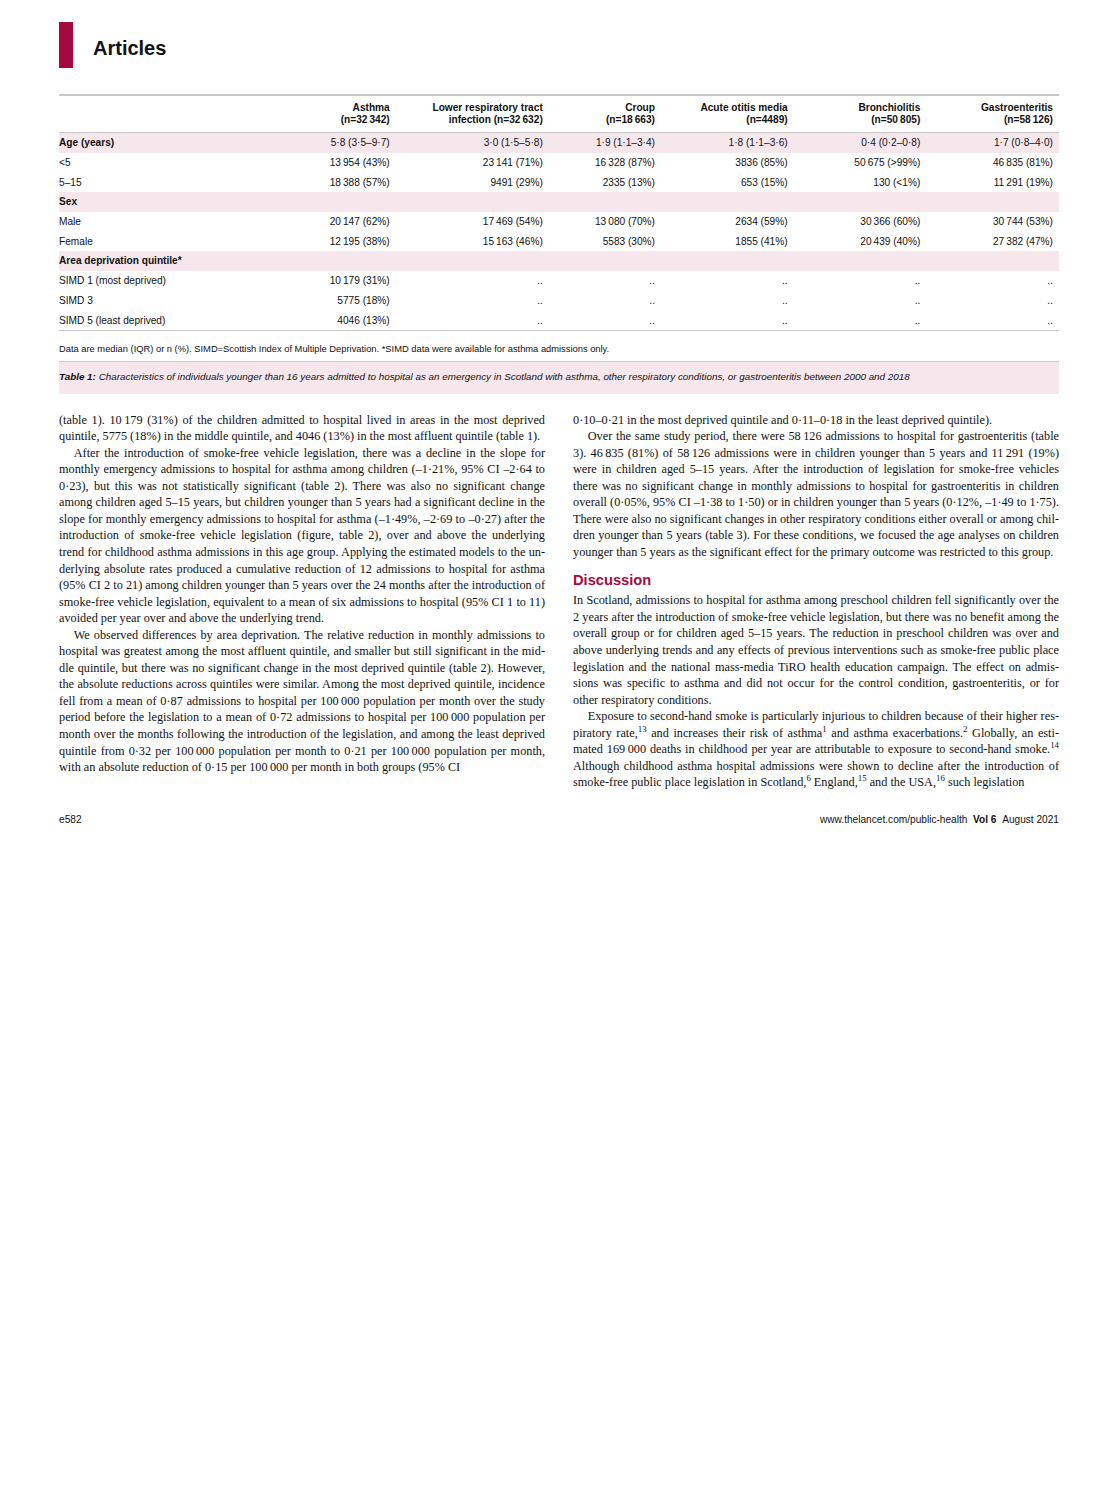Articles
| | Asthma (n=32 342) | Lower respiratory tract infection (n=32 632) | Croup (n=18 663) | Acute otitis media (n=4489) | Bronchiolitis (n=50 805) | Gastroenteritis (n=58 126) |
| --- | --- | --- | --- | --- | --- | --- |
| Age (years) | 5·8 (3·5–9·7) | 3·0 (1·5–5·8) | 1·9 (1·1–3·4) | 1·8 (1·1–3·6) | 0·4 (0·2–0·8) | 1·7 (0·8–4·0) |
| <5 | 13 954 (43%) | 23 141 (71%) | 16 328 (87%) | 3836 (85%) | 50 675 (>99%) | 46 835 (81%) |
| 5–15 | 18 388 (57%) | 9491 (29%) | 2335 (13%) | 653 (15%) | 130 (<1%) | 11 291 (19%) |
| Sex | | | | | | |
| Male | 20 147 (62%) | 17 469 (54%) | 13 080 (70%) | 2634 (59%) | 30 366 (60%) | 30 744 (53%) |
| Female | 12 195 (38%) | 15 163 (46%) | 5583 (30%) | 1855 (41%) | 20 439 (40%) | 27 382 (47%) |
| Area deprivation quintile* | | | | | | |
| SIMD 1 (most deprived) | 10 179 (31%) | .. | .. | .. | .. | .. |
| SIMD 3 | 5775 (18%) | .. | .. | .. | .. | .. |
| SIMD 5 (least deprived) | 4046 (13%) | .. | .. | .. | .. | .. |
Data are median (IQR) or n (%). SIMD=Scottish Index of Multiple Deprivation. *SIMD data were available for asthma admissions only.
Table 1: Characteristics of individuals younger than 16 years admitted to hospital as an emergency in Scotland with asthma, other respiratory conditions, or gastroenteritis between 2000 and 2018
(table 1). 10 179 (31%) of the children admitted to hospital lived in areas in the most deprived quintile, 5775 (18%) in the middle quintile, and 4046 (13%) in the most affluent quintile (table 1).
After the introduction of smoke-free vehicle legislation, there was a decline in the slope for monthly emergency admissions to hospital for asthma among children (–1·21%, 95% CI –2·64 to 0·23), but this was not statistically significant (table 2). There was also no significant change among children aged 5–15 years, but children younger than 5 years had a significant decline in the slope for monthly emergency admissions to hospital for asthma (–1·49%, –2·69 to –0·27) after the introduction of smoke-free vehicle legislation (figure, table 2), over and above the underlying trend for childhood asthma admissions in this age group. Applying the estimated models to the underlying absolute rates produced a cumulative reduction of 12 admissions to hospital for asthma (95% CI 2 to 21) among children younger than 5 years over the 24 months after the introduction of smoke-free vehicle legislation, equivalent to a mean of six admissions to hospital (95% CI 1 to 11) avoided per year over and above the underlying trend.
We observed differences by area deprivation. The relative reduction in monthly admissions to hospital was greatest among the most affluent quintile, and smaller but still significant in the middle quintile, but there was no significant change in the most deprived quintile (table 2). However, the absolute reductions across quintiles were similar. Among the most deprived quintile, incidence fell from a mean of 0·87 admissions to hospital per 100 000 population per month over the study period before the legislation to a mean of 0·72 admissions to hospital per 100 000 population per month over the months following the introduction of the legislation, and among the least deprived quintile from 0·32 per 100 000 population per month to 0·21 per 100 000 population per month, with an absolute reduction of 0·15 per 100 000 per month in both groups (95% CI
0·10–0·21 in the most deprived quintile and 0·11–0·18 in the least deprived quintile).
Over the same study period, there were 58 126 admissions to hospital for gastroenteritis (table 3). 46 835 (81%) of 58 126 admissions were in children younger than 5 years and 11 291 (19%) were in children aged 5–15 years. After the introduction of legislation for smoke-free vehicles there was no significant change in monthly admissions to hospital for gastroenteritis in children overall (0·05%, 95% CI –1·38 to 1·50) or in children younger than 5 years (0·12%, –1·49 to 1·75). There were also no significant changes in other respiratory conditions either overall or among children younger than 5 years (table 3). For these conditions, we focused the age analyses on children younger than 5 years as the significant effect for the primary outcome was restricted to this group.
Discussion
In Scotland, admissions to hospital for asthma among preschool children fell significantly over the 2 years after the introduction of smoke-free vehicle legislation, but there was no benefit among the overall group or for children aged 5–15 years. The reduction in preschool children was over and above underlying trends and any effects of previous interventions such as smoke-free public place legislation and the national mass-media TiRO health education campaign. The effect on admissions was specific to asthma and did not occur for the control condition, gastroenteritis, or for other respiratory conditions.
Exposure to second-hand smoke is particularly injurious to children because of their higher respiratory rate,13 and increases their risk of asthma1 and asthma exacerbations.2 Globally, an estimated 169 000 deaths in childhood per year are attributable to exposure to second-hand smoke.14 Although childhood asthma hospital admissions were shown to decline after the introduction of smoke-free public place legislation in Scotland,6 England,15 and the USA,16 such legislation
e582
www.thelancet.com/public-health Vol 6 August 2021